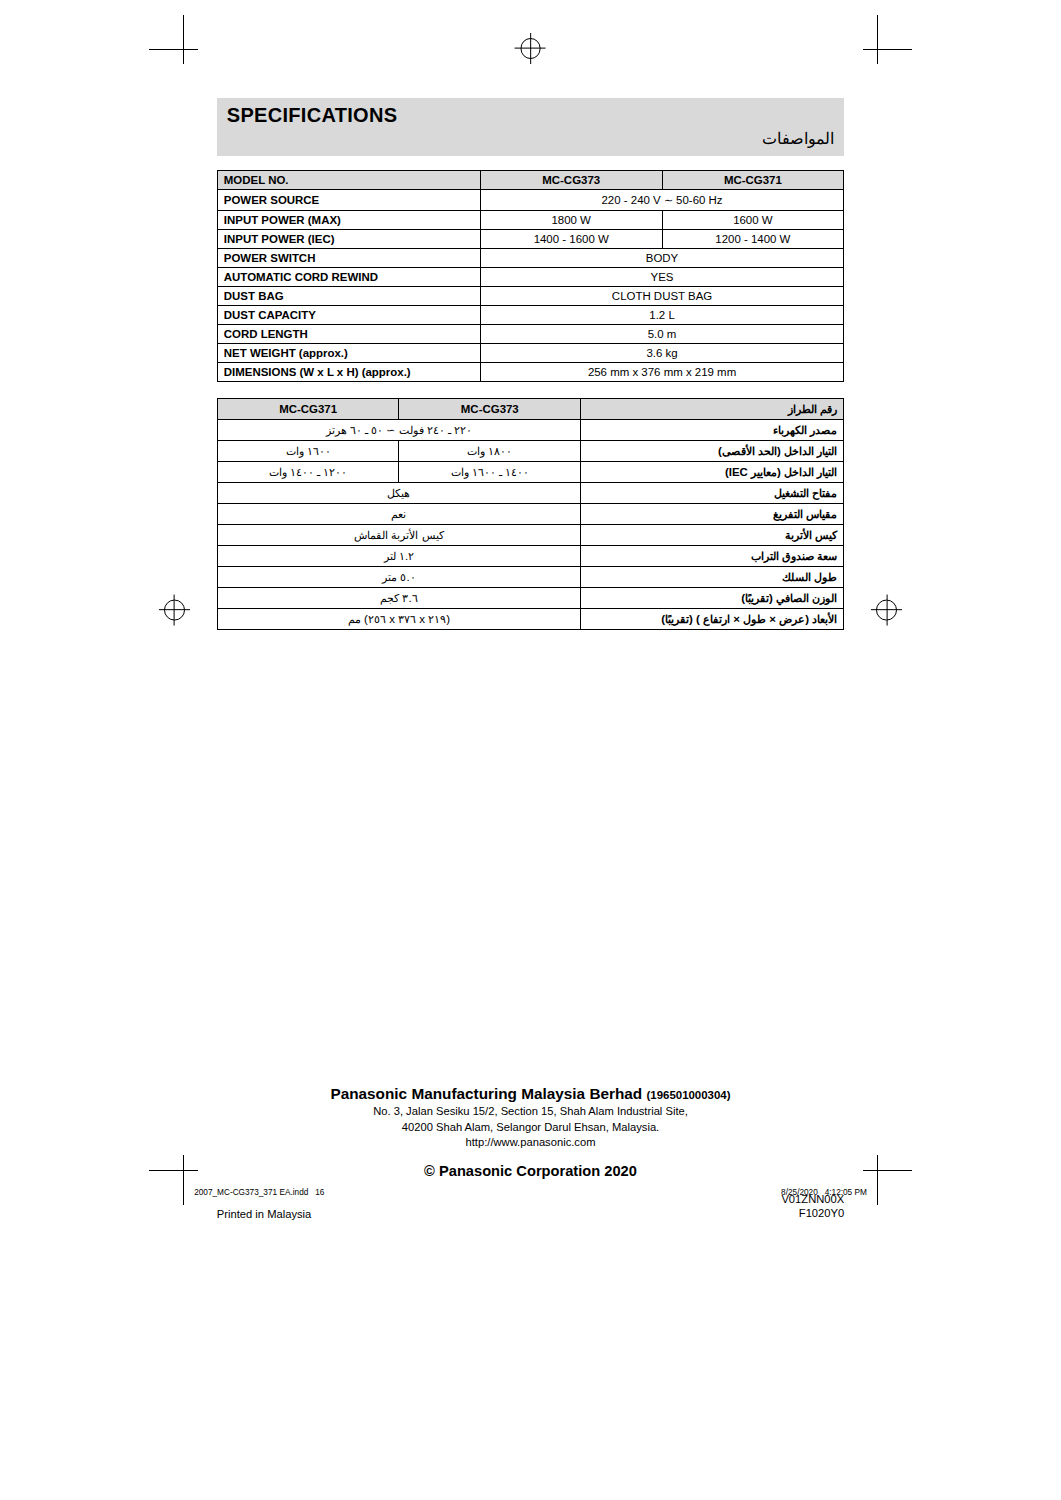SPECIFICATIONS
المواصفات
| MODEL NO. | MC-CG373 | MC-CG371 |
| POWER SOURCE | 220 - 240 V ∼ 50-60 Hz |
| INPUT POWER (MAX) | 1800 W | 1600 W |
| INPUT POWER (IEC) | 1400 - 1600 W | 1200 - 1400 W |
| POWER SWITCH | BODY |
| AUTOMATIC CORD REWIND | YES |
| DUST BAG | CLOTH DUST BAG |
| DUST CAPACITY | 1.2 L |
| CORD LENGTH | 5.0 m |
| NET WEIGHT (approx.) | 3.6 kg |
| DIMENSIONS (W x L x H) (approx.) | 256 mm x 376 mm x 219 mm |
| رقم الطراز | MC-CG373 | MC-CG371 |
| مصدر الكهرباء | ٢٢٠ ـ ٢٤٠ فولت ∼ ٥٠ ـ ٦٠ هرتز |
| التيار الداخل (الحد الأقصى) | ١٨٠٠ وات | ١٦٠٠ وات |
| التيار الداخل (معايير IEC) | ١٤٠٠ ـ ١٦٠٠ وات | ١٢٠٠ ـ ١٤٠٠ وات |
| مفتاح التشغيل | هيكل |
| مقياس التفريغ | نعم |
| كيس الأتربة | كيس الأتربة القماش |
| سعة صندوق التراب | ١.٢ لتر |
| طول السلك | ٥.٠ متر |
| الوزن الصافي (تقريبًا) | ٣.٦ كجم |
| الأبعاد (عرض × طول × ارتفاع ) (تقريبًا) | (٢١٩ x ٣٧٦ x ٢٥٦) مم |
Panasonic Manufacturing Malaysia Berhad (196501000304)
No. 3, Jalan Sesiku 15/2, Section 15, Shah Alam Industrial Site,
40200 Shah Alam, Selangor Darul Ehsan, Malaysia.
http://www.panasonic.com
© Panasonic Corporation 2020
Printed in Malaysia
V01ZNN00X
F1020Y0
2007_MC-CG373_371 EA.indd 16 8/25/2020 4:12:05 PM